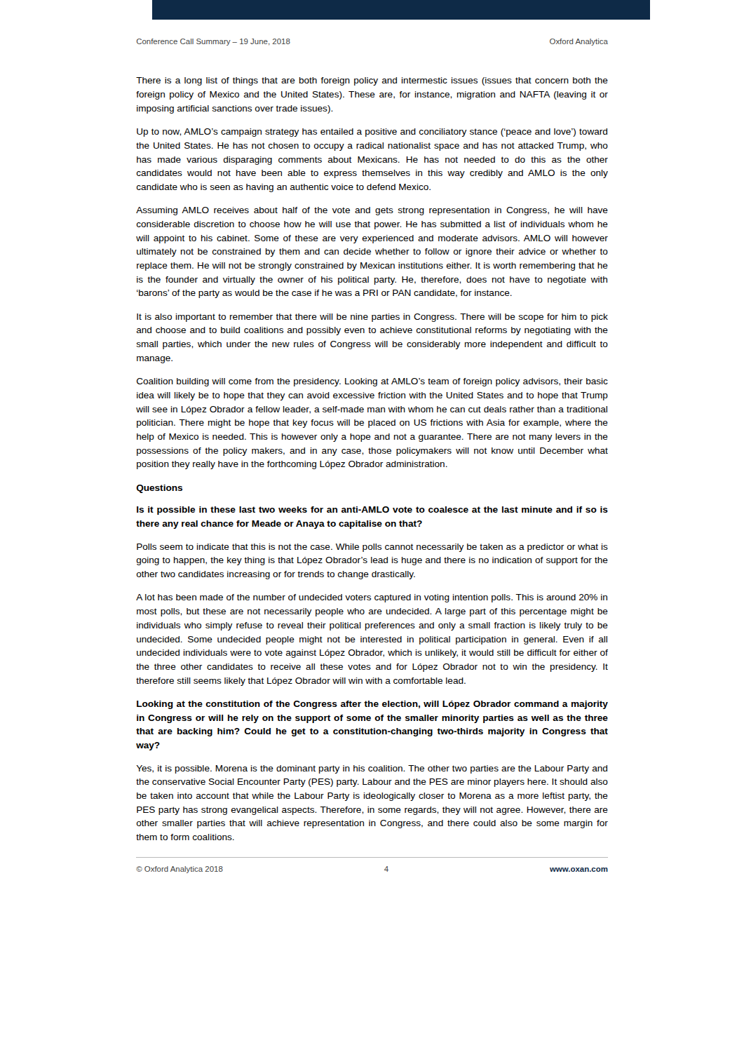Conference Call Summary – 19 June, 2018
Oxford Analytica
There is a long list of things that are both foreign policy and intermestic issues (issues that concern both the foreign policy of Mexico and the United States). These are, for instance, migration and NAFTA (leaving it or imposing artificial sanctions over trade issues).
Up to now, AMLO’s campaign strategy has entailed a positive and conciliatory stance (‘peace and love’) toward the United States. He has not chosen to occupy a radical nationalist space and has not attacked Trump, who has made various disparaging comments about Mexicans. He has not needed to do this as the other candidates would not have been able to express themselves in this way credibly and AMLO is the only candidate who is seen as having an authentic voice to defend Mexico.
Assuming AMLO receives about half of the vote and gets strong representation in Congress, he will have considerable discretion to choose how he will use that power. He has submitted a list of individuals whom he will appoint to his cabinet. Some of these are very experienced and moderate advisors. AMLO will however ultimately not be constrained by them and can decide whether to follow or ignore their advice or whether to replace them. He will not be strongly constrained by Mexican institutions either. It is worth remembering that he is the founder and virtually the owner of his political party. He, therefore, does not have to negotiate with ‘barons’ of the party as would be the case if he was a PRI or PAN candidate, for instance.
It is also important to remember that there will be nine parties in Congress. There will be scope for him to pick and choose and to build coalitions and possibly even to achieve constitutional reforms by negotiating with the small parties, which under the new rules of Congress will be considerably more independent and difficult to manage.
Coalition building will come from the presidency. Looking at AMLO’s team of foreign policy advisors, their basic idea will likely be to hope that they can avoid excessive friction with the United States and to hope that Trump will see in López Obrador a fellow leader, a self-made man with whom he can cut deals rather than a traditional politician. There might be hope that key focus will be placed on US frictions with Asia for example, where the help of Mexico is needed. This is however only a hope and not a guarantee. There are not many levers in the possessions of the policy makers, and in any case, those policymakers will not know until December what position they really have in the forthcoming López Obrador administration.
Questions
Is it possible in these last two weeks for an anti-AMLO vote to coalesce at the last minute and if so is there any real chance for Meade or Anaya to capitalise on that?
Polls seem to indicate that this is not the case. While polls cannot necessarily be taken as a predictor or what is going to happen, the key thing is that López Obrador’s lead is huge and there is no indication of support for the other two candidates increasing or for trends to change drastically.
A lot has been made of the number of undecided voters captured in voting intention polls. This is around 20% in most polls, but these are not necessarily people who are undecided. A large part of this percentage might be individuals who simply refuse to reveal their political preferences and only a small fraction is likely truly to be undecided. Some undecided people might not be interested in political participation in general. Even if all undecided individuals were to vote against López Obrador, which is unlikely, it would still be difficult for either of the three other candidates to receive all these votes and for López Obrador not to win the presidency. It therefore still seems likely that López Obrador will win with a comfortable lead.
Looking at the constitution of the Congress after the election, will López Obrador command a majority in Congress or will he rely on the support of some of the smaller minority parties as well as the three that are backing him? Could he get to a constitution-changing two-thirds majority in Congress that way?
Yes, it is possible. Morena is the dominant party in his coalition. The other two parties are the Labour Party and the conservative Social Encounter Party (PES) party. Labour and the PES are minor players here. It should also be taken into account that while the Labour Party is ideologically closer to Morena as a more leftist party, the PES party has strong evangelical aspects. Therefore, in some regards, they will not agree. However, there are other smaller parties that will achieve representation in Congress, and there could also be some margin for them to form coalitions.
© Oxford Analytica 2018
4
www.oxan.com